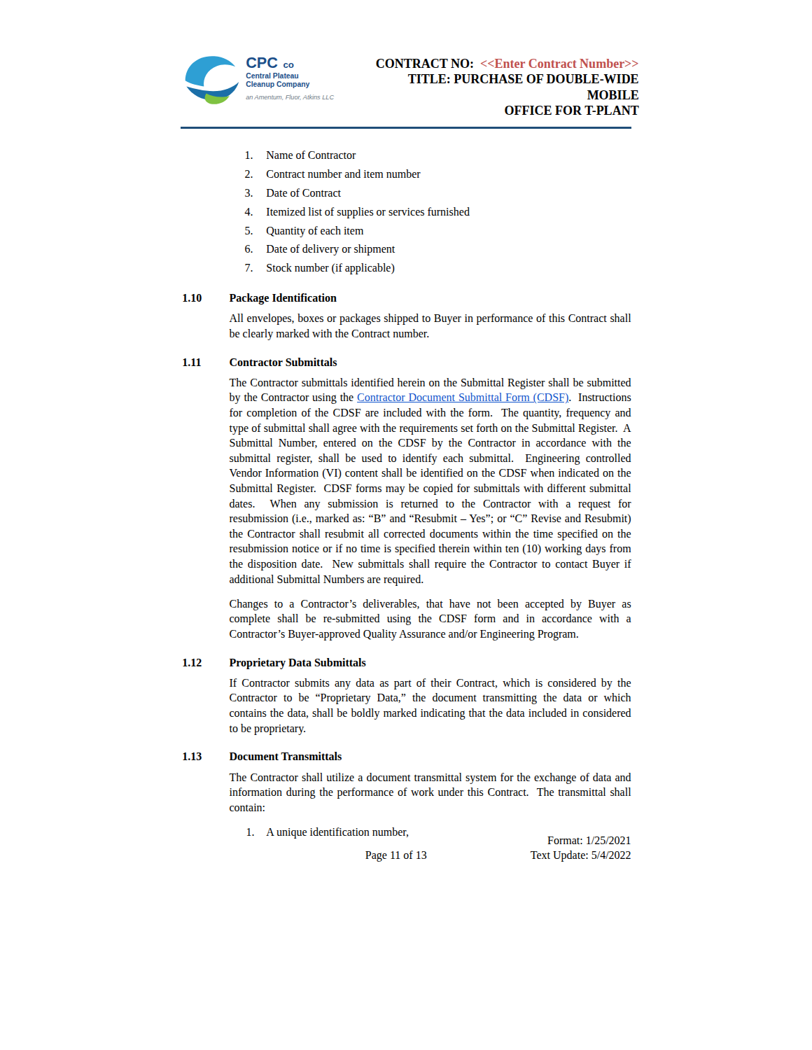CPC co Central Plateau Cleanup Company an Amentum, Fluor, Atkins LLC
CONTRACT NO: <<Enter Contract Number>>
TITLE: PURCHASE OF DOUBLE-WIDE MOBILE
OFFICE FOR T-PLANT
Name of Contractor
Contract number and item number
Date of Contract
Itemized list of supplies or services furnished
Quantity of each item
Date of delivery or shipment
Stock number (if applicable)
1.10 Package Identification
All envelopes, boxes or packages shipped to Buyer in performance of this Contract shall be clearly marked with the Contract number.
1.11 Contractor Submittals
The Contractor submittals identified herein on the Submittal Register shall be submitted by the Contractor using the Contractor Document Submittal Form (CDSF). Instructions for completion of the CDSF are included with the form. The quantity, frequency and type of submittal shall agree with the requirements set forth on the Submittal Register. A Submittal Number, entered on the CDSF by the Contractor in accordance with the submittal register, shall be used to identify each submittal. Engineering controlled Vendor Information (VI) content shall be identified on the CDSF when indicated on the Submittal Register. CDSF forms may be copied for submittals with different submittal dates. When any submission is returned to the Contractor with a request for resubmission (i.e., marked as: “B” and “Resubmit – Yes”; or “C” Revise and Resubmit) the Contractor shall resubmit all corrected documents within the time specified on the resubmission notice or if no time is specified therein within ten (10) working days from the disposition date. New submittals shall require the Contractor to contact Buyer if additional Submittal Numbers are required.
Changes to a Contractor’s deliverables, that have not been accepted by Buyer as complete shall be re-submitted using the CDSF form and in accordance with a Contractor’s Buyer-approved Quality Assurance and/or Engineering Program.
1.12 Proprietary Data Submittals
If Contractor submits any data as part of their Contract, which is considered by the Contractor to be “Proprietary Data,” the document transmitting the data or which contains the data, shall be boldly marked indicating that the data included in considered to be proprietary.
1.13 Document Transmittals
The Contractor shall utilize a document transmittal system for the exchange of data and information during the performance of work under this Contract. The transmittal shall contain:
A unique identification number,
Page 11 of 13
Format: 1/25/2021
Text Update: 5/4/2022